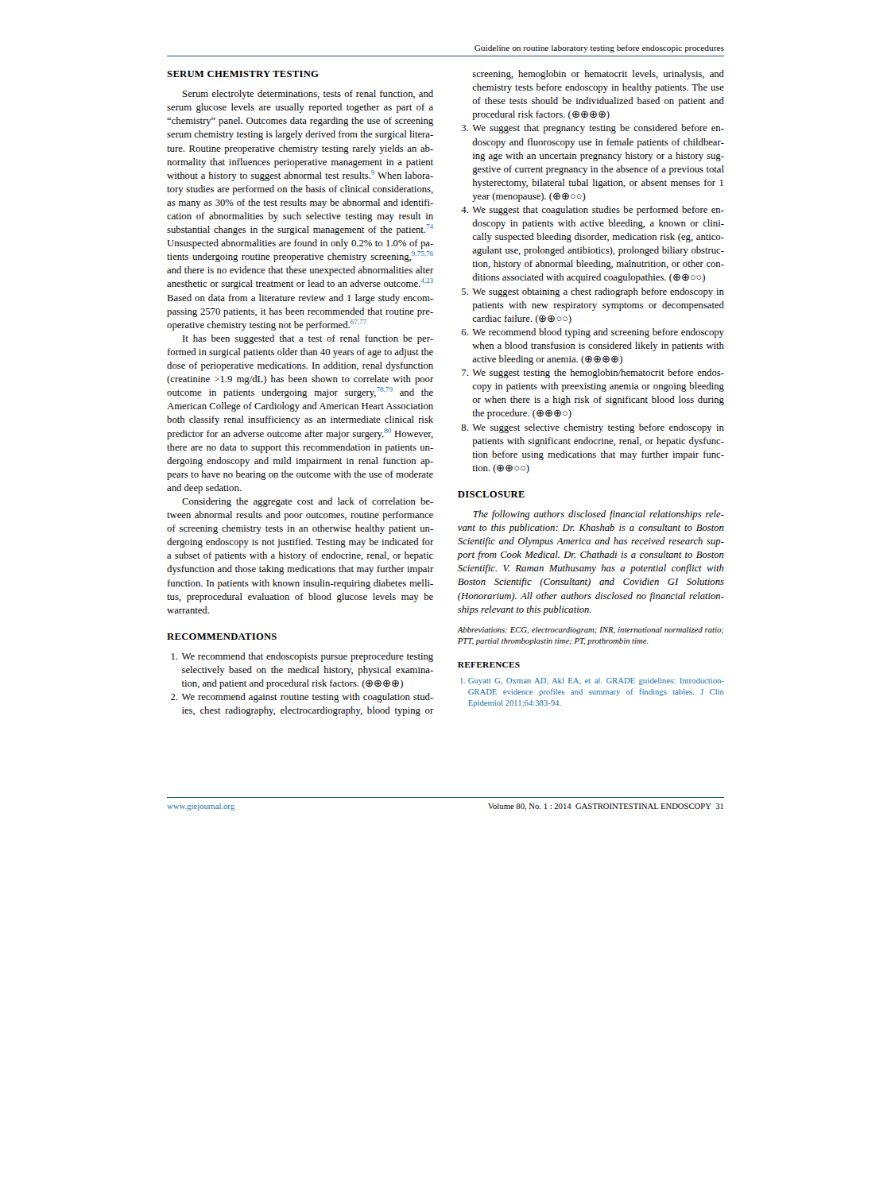Guideline on routine laboratory testing before endoscopic procedures
SERUM CHEMISTRY TESTING
Serum electrolyte determinations, tests of renal function, and serum glucose levels are usually reported together as part of a “chemistry” panel. Outcomes data regarding the use of screening serum chemistry testing is largely derived from the surgical literature. Routine preoperative chemistry testing rarely yields an abnormality that influences perioperative management in a patient without a history to suggest abnormal test results.9 When laboratory studies are performed on the basis of clinical considerations, as many as 30% of the test results may be abnormal and identification of abnormalities by such selective testing may result in substantial changes in the surgical management of the patient.74 Unsuspected abnormalities are found in only 0.2% to 1.0% of patients undergoing routine preoperative chemistry screening,9,75,76 and there is no evidence that these unexpected abnormalities alter anesthetic or surgical treatment or lead to an adverse outcome.4,23 Based on data from a literature review and 1 large study encompassing 2570 patients, it has been recommended that routine preoperative chemistry testing not be performed.67,77
It has been suggested that a test of renal function be performed in surgical patients older than 40 years of age to adjust the dose of perioperative medications. In addition, renal dysfunction (creatinine >1.9 mg/dL) has been shown to correlate with poor outcome in patients undergoing major surgery,78,79 and the American College of Cardiology and American Heart Association both classify renal insufficiency as an intermediate clinical risk predictor for an adverse outcome after major surgery.80 However, there are no data to support this recommendation in patients undergoing endoscopy and mild impairment in renal function appears to have no bearing on the outcome with the use of moderate and deep sedation.
Considering the aggregate cost and lack of correlation between abnormal results and poor outcomes, routine performance of screening chemistry tests in an otherwise healthy patient undergoing endoscopy is not justified. Testing may be indicated for a subset of patients with a history of endocrine, renal, or hepatic dysfunction and those taking medications that may further impair function. In patients with known insulin-requiring diabetes mellitus, preprocedural evaluation of blood glucose levels may be warranted.
RECOMMENDATIONS
We recommend that endoscopists pursue preprocedure testing selectively based on the medical history, physical examination, and patient and procedural risk factors. (⊕⊕⊕⊕)
We recommend against routine testing with coagulation studies, chest radiography, electrocardiography, blood typing or screening, hemoglobin or hematocrit levels, urinalysis, and chemistry tests before endoscopy in healthy patients. The use of these tests should be individualized based on patient and procedural risk factors. (⊕⊕⊕⊕)
We suggest that pregnancy testing be considered before endoscopy and fluoroscopy use in female patients of childbearing age with an uncertain pregnancy history or a history suggestive of current pregnancy in the absence of a previous total hysterectomy, bilateral tubal ligation, or absent menses for 1 year (menopause). (⊕⊕○○)
We suggest that coagulation studies be performed before endoscopy in patients with active bleeding, a known or clinically suspected bleeding disorder, medication risk (eg, anticoagulant use, prolonged antibiotics), prolonged biliary obstruction, history of abnormal bleeding, malnutrition, or other conditions associated with acquired coagulopathies. (⊕⊕○○)
We suggest obtaining a chest radiograph before endoscopy in patients with new respiratory symptoms or decompensated cardiac failure. (⊕⊕○○)
We recommend blood typing and screening before endoscopy when a blood transfusion is considered likely in patients with active bleeding or anemia. (⊕⊕⊕⊕)
We suggest testing the hemoglobin/hematocrit before endoscopy in patients with preexisting anemia or ongoing bleeding or when there is a high risk of significant blood loss during the procedure. (⊕⊕⊕○)
We suggest selective chemistry testing before endoscopy in patients with significant endocrine, renal, or hepatic dysfunction before using medications that may further impair function. (⊕⊕○○)
DISCLOSURE
The following authors disclosed financial relationships relevant to this publication: Dr. Khashab is a consultant to Boston Scientific and Olympus America and has received research support from Cook Medical. Dr. Chathadi is a consultant to Boston Scientific. V. Raman Muthusamy has a potential conflict with Boston Scientific (Consultant) and Covidien GI Solutions (Honorarium). All other authors disclosed no financial relationships relevant to this publication.
Abbreviations: ECG, electrocardiogram; INR, international normalized ratio; PTT, partial thromboplastin time; PT, prothrombin time.
REFERENCES
Guyatt G, Oxman AD, Akl EA, et al. GRADE guidelines: Introduction-GRADE evidence profiles and summary of findings tables. J Clin Epidemiol 2011;64:383-94.
www.giejournal.org
Volume 80, No. 1 : 2014 GASTROINTESTINAL ENDOSCOPY 31